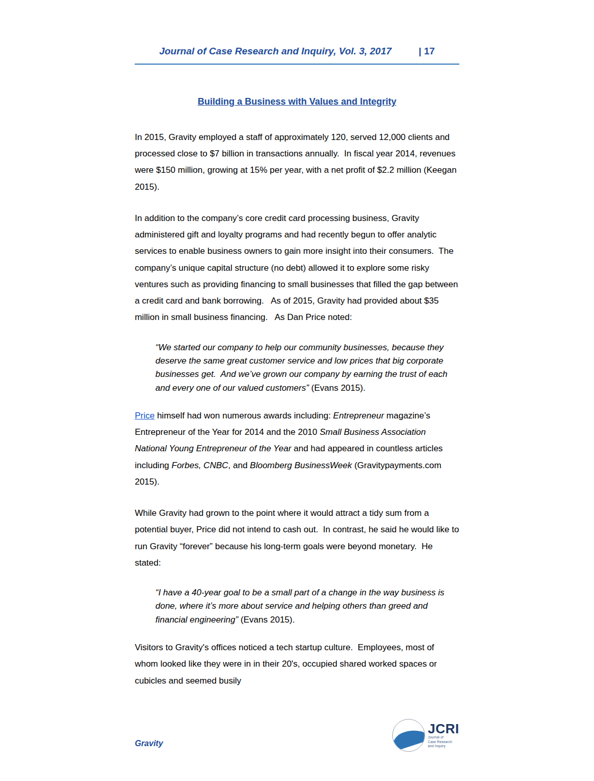Journal of Case Research and Inquiry, Vol. 3, 2017 | 17
Building a Business with Values and Integrity
In 2015, Gravity employed a staff of approximately 120, served 12,000 clients and processed close to $7 billion in transactions annually. In fiscal year 2014, revenues were $150 million, growing at 15% per year, with a net profit of $2.2 million (Keegan 2015).
In addition to the company’s core credit card processing business, Gravity administered gift and loyalty programs and had recently begun to offer analytic services to enable business owners to gain more insight into their consumers. The company’s unique capital structure (no debt) allowed it to explore some risky ventures such as providing financing to small businesses that filled the gap between a credit card and bank borrowing. As of 2015, Gravity had provided about $35 million in small business financing. As Dan Price noted:
“We started our company to help our community businesses, because they deserve the same great customer service and low prices that big corporate businesses get. And we’ve grown our company by earning the trust of each and every one of our valued customers” (Evans 2015).
Price himself had won numerous awards including: Entrepreneur magazine’s Entrepreneur of the Year for 2014 and the 2010 Small Business Association National Young Entrepreneur of the Year and had appeared in countless articles including Forbes, CNBC, and Bloomberg BusinessWeek (Gravitypayments.com 2015).
While Gravity had grown to the point where it would attract a tidy sum from a potential buyer, Price did not intend to cash out. In contrast, he said he would like to run Gravity “forever” because his long-term goals were beyond monetary. He stated:
“I have a 40-year goal to be a small part of a change in the way business is done, where it’s more about service and helping others than greed and financial engineering” (Evans 2015).
Visitors to Gravity's offices noticed a tech startup culture. Employees, most of whom looked like they were in in their 20's, occupied shared worked spaces or cubicles and seemed busily
Gravity
JCRI
Journal of
Case Research
and Inquiry